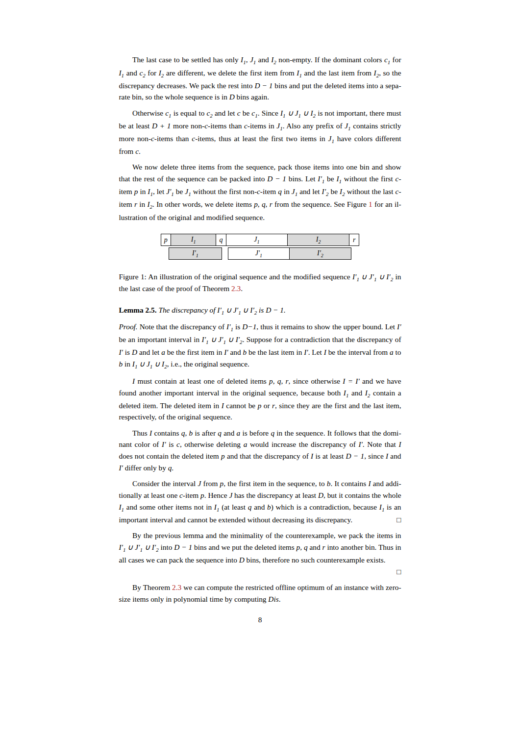The last case to be settled has only I1, J1 and I2 non-empty. If the dominant colors c1 for I1 and c2 for I2 are different, we delete the first item from I1 and the last item from I2, so the discrepancy decreases. We pack the rest into D − 1 bins and put the deleted items into a separate bin, so the whole sequence is in D bins again.
Otherwise c1 is equal to c2 and let c be c1. Since I1 ∪ J1 ∪ I2 is not important, there must be at least D + 1 more non-c-items than c-items in J1. Also any prefix of J1 contains strictly more non-c-items than c-items, thus at least the first two items in J1 have colors different from c.
We now delete three items from the sequence, pack those items into one bin and show that the rest of the sequence can be packed into D − 1 bins. Let I′1 be I1 without the first c-item p in I1, let J′1 be J1 without the first non-c-item q in J1 and let I′2 be I2 without the last c-item r in I2. In other words, we delete items p, q, r from the sequence. See Figure 1 for an illustration of the original and modified sequence.
| p | I 1 | q | J 1 | I 2 | r |
| | I′ 1 | | J′ 1 | I′ 2 | |
Figure 1: An illustration of the original sequence and the modified sequence I′1 ∪ J′1 ∪ I′2 in the last case of the proof of Theorem 2.3.
Lemma 2.5. The discrepancy of I′1 ∪ J′1 ∪ I′2 is D − 1.
Proof. Note that the discrepancy of I′1 is D−1, thus it remains to show the upper bound. Let I′ be an important interval in I′1 ∪ J′1 ∪ I′2. Suppose for a contradiction that the discrepancy of I′ is D and let a be the first item in I′ and b be the last item in I′. Let I be the interval from a to b in I1 ∪ J1 ∪ I2, i.e., the original sequence.
I must contain at least one of deleted items p, q, r, since otherwise I = I′ and we have found another important interval in the original sequence, because both I1 and I2 contain a deleted item. The deleted item in I cannot be p or r, since they are the first and the last item, respectively, of the original sequence.
Thus I contains q, b is after q and a is before q in the sequence. It follows that the dominant color of I′ is c, otherwise deleting a would increase the discrepancy of I′. Note that I does not contain the deleted item p and that the discrepancy of I is at least D − 1, since I and I′ differ only by q.
Consider the interval J from p, the first item in the sequence, to b. It contains I and additionally at least one c-item p. Hence J has the discrepancy at least D, but it contains the whole I1 and some other items not in I1 (at least q and b) which is a contradiction, because I1 is an important interval and cannot be extended without decreasing its discrepancy.□
By the previous lemma and the minimality of the counterexample, we pack the items in I′1 ∪ J′1 ∪ I′2 into D − 1 bins and we put the deleted items p, q and r into another bin. Thus in all cases we can pack the sequence into D bins, therefore no such counterexample exists.□
By Theorem 2.3 we can compute the restricted offline optimum of an instance with zero-size items only in polynomial time by computing Dis.
8